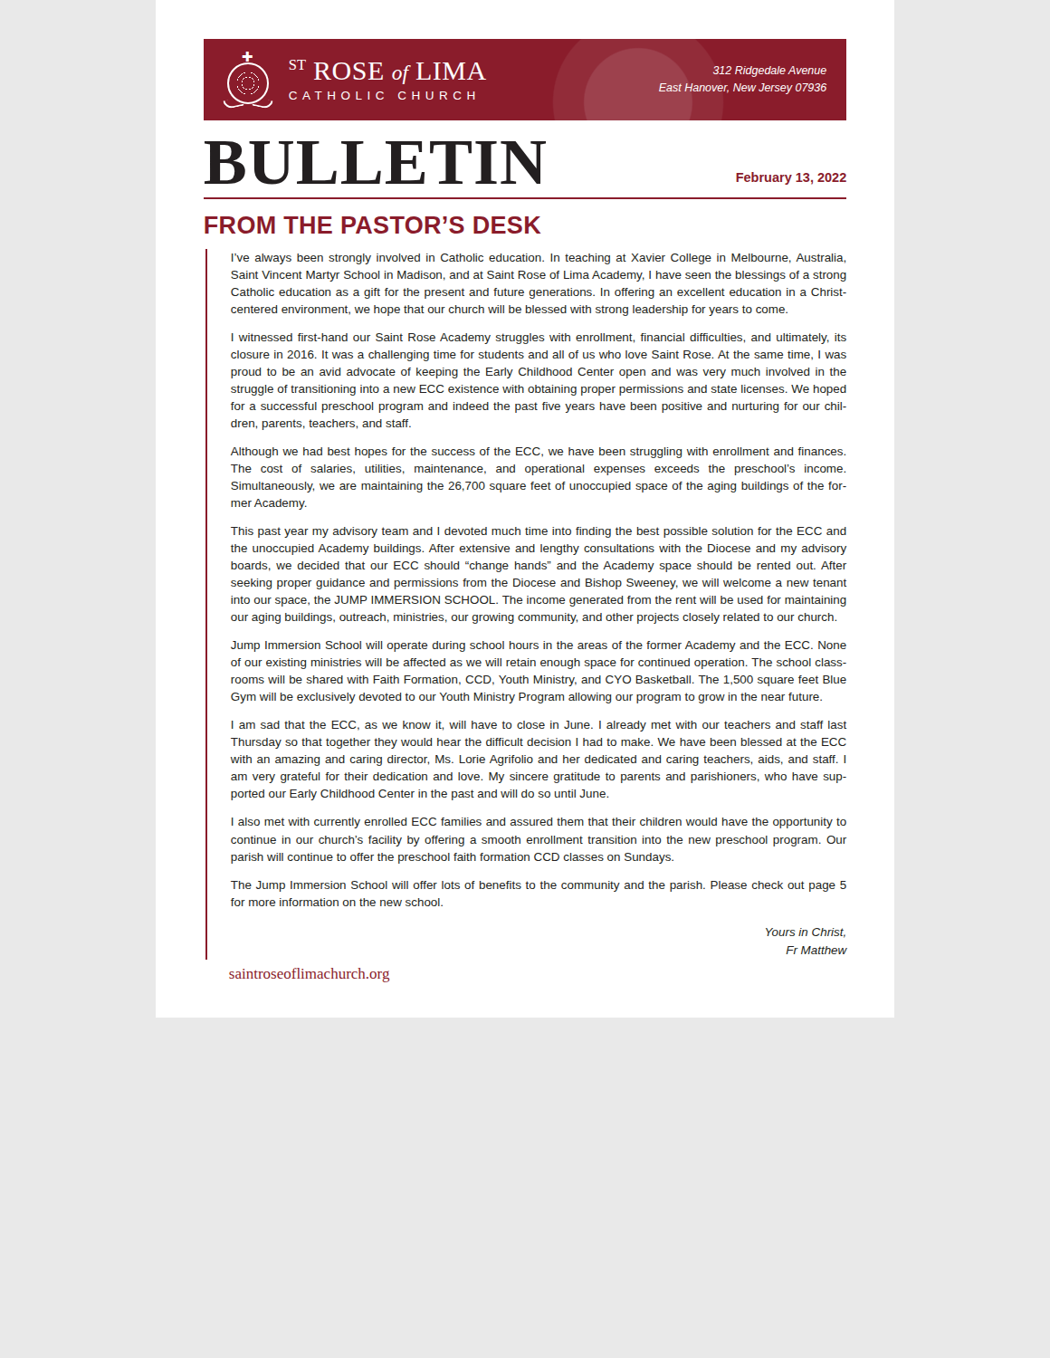✚
ST ROSE of LIMA
CATHOLIC CHURCH
312 Ridgedale Avenue
East Hanover, New Jersey 07936
BULLETIN
February 13, 2022
FROM THE PASTOR’S DESK
I’ve always been strongly involved in Catholic education. In teaching at Xavier College in Melbourne, Australia, Saint Vincent Martyr School in Madison, and at Saint Rose of Lima Academy, I have seen the blessings of a strong Catholic education as a gift for the present and future generations. In offering an excellent education in a Christ-centered environment, we hope that our church will be blessed with strong leadership for years to come.
I witnessed first-hand our Saint Rose Academy struggles with enrollment, financial difficulties, and ultimately, its closure in 2016. It was a challenging time for students and all of us who love Saint Rose. At the same time, I was proud to be an avid advocate of keeping the Early Childhood Center open and was very much involved in the struggle of transitioning into a new ECC existence with obtaining proper permissions and state licenses. We hoped for a successful preschool program and indeed the past five years have been positive and nurturing for our children, parents, teachers, and staff.
Although we had best hopes for the success of the ECC, we have been struggling with enrollment and finances. The cost of salaries, utilities, maintenance, and operational expenses exceeds the preschool’s income. Simultaneously, we are maintaining the 26,700 square feet of unoccupied space of the aging buildings of the former Academy.
This past year my advisory team and I devoted much time into finding the best possible solution for the ECC and the unoccupied Academy buildings. After extensive and lengthy consultations with the Diocese and my advisory boards, we decided that our ECC should “change hands” and the Academy space should be rented out. After seeking proper guidance and permissions from the Diocese and Bishop Sweeney, we will welcome a new tenant into our space, the JUMP IMMERSION SCHOOL. The income generated from the rent will be used for maintaining our aging buildings, outreach, ministries, our growing community, and other projects closely related to our church.
Jump Immersion School will operate during school hours in the areas of the former Academy and the ECC. None of our existing ministries will be affected as we will retain enough space for continued operation. The school classrooms will be shared with Faith Formation, CCD, Youth Ministry, and CYO Basketball. The 1,500 square feet Blue Gym will be exclusively devoted to our Youth Ministry Program allowing our program to grow in the near future.
I am sad that the ECC, as we know it, will have to close in June. I already met with our teachers and staff last Thursday so that together they would hear the difficult decision I had to make. We have been blessed at the ECC with an amazing and caring director, Ms. Lorie Agrifolio and her dedicated and caring teachers, aids, and staff. I am very grateful for their dedication and love. My sincere gratitude to parents and parishioners, who have supported our Early Childhood Center in the past and will do so until June.
I also met with currently enrolled ECC families and assured them that their children would have the opportunity to continue in our church’s facility by offering a smooth enrollment transition into the new preschool program. Our parish will continue to offer the preschool faith formation CCD classes on Sundays.
The Jump Immersion School will offer lots of benefits to the community and the parish. Please check out page 5 for more information on the new school.
Yours in Christ,
Fr Matthew
saintroseoflimachurch.org